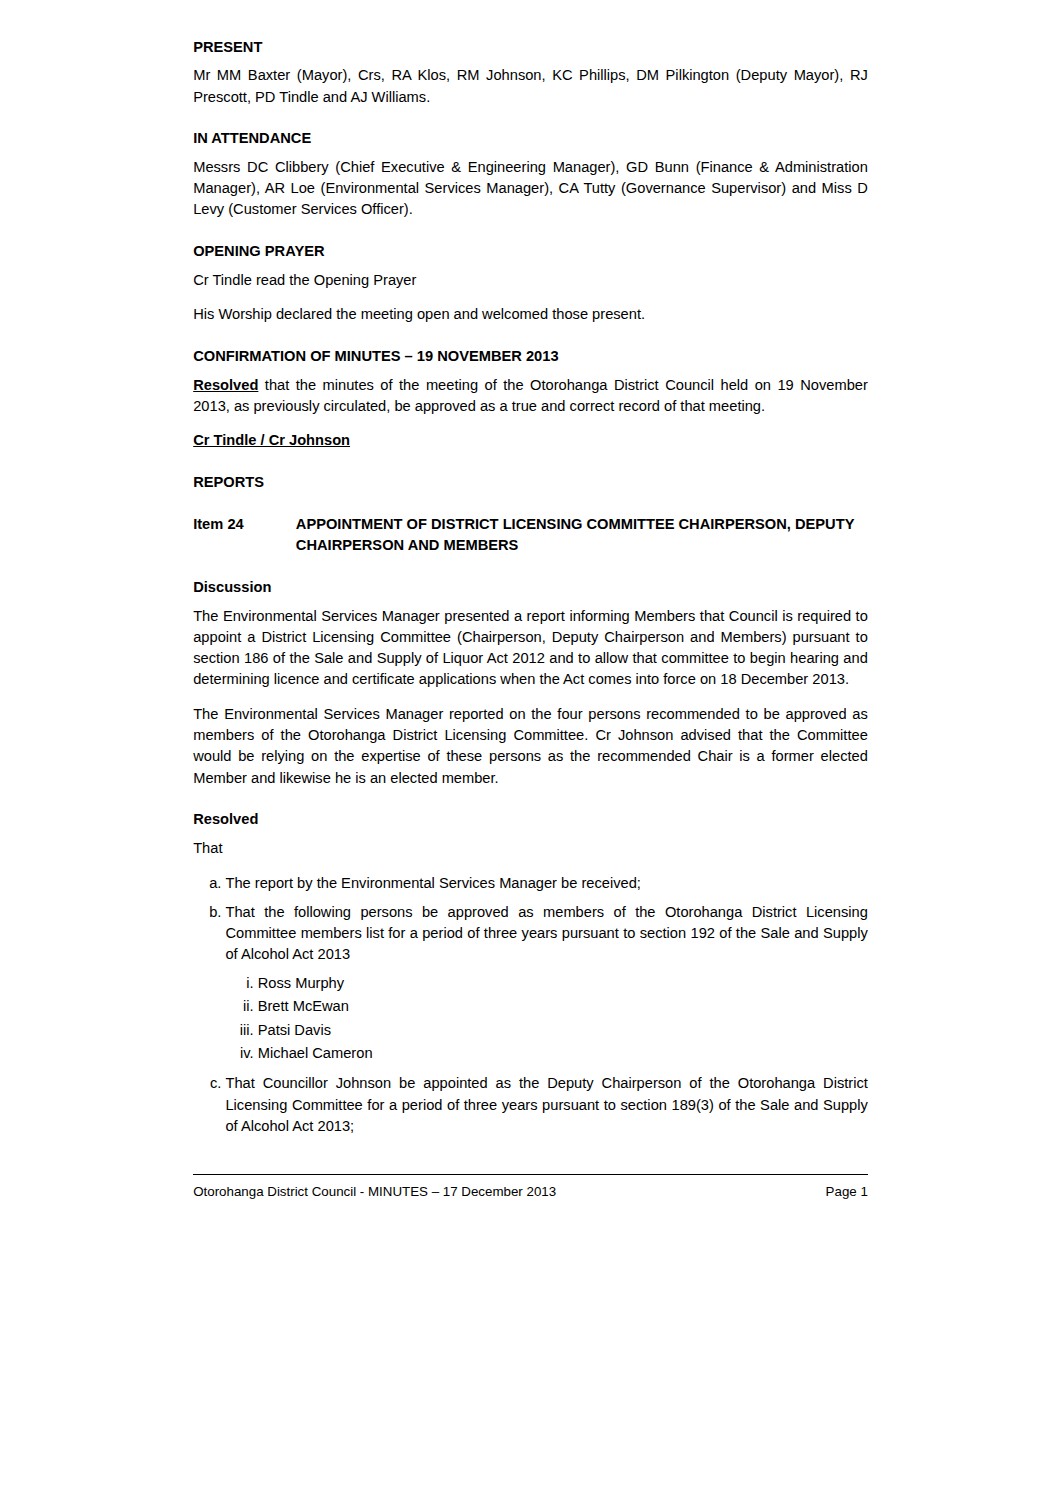PRESENT
Mr MM Baxter (Mayor), Crs, RA Klos, RM Johnson, KC Phillips, DM Pilkington (Deputy Mayor), RJ Prescott, PD Tindle and AJ Williams.
IN ATTENDANCE
Messrs DC Clibbery (Chief Executive & Engineering Manager), GD Bunn (Finance & Administration Manager), AR Loe (Environmental Services Manager), CA Tutty (Governance Supervisor) and Miss D Levy (Customer Services Officer).
OPENING PRAYER
Cr Tindle read the Opening Prayer
His Worship declared the meeting open and welcomed those present.
CONFIRMATION OF MINUTES – 19 NOVEMBER 2013
Resolved that the minutes of the meeting of the Otorohanga District Council held on 19 November 2013, as previously circulated, be approved as a true and correct record of that meeting.
Cr Tindle / Cr Johnson
REPORTS
Item 24
APPOINTMENT OF DISTRICT LICENSING COMMITTEE CHAIRPERSON, DEPUTY CHAIRPERSON AND MEMBERS
Discussion
The Environmental Services Manager presented a report informing Members that Council is required to appoint a District Licensing Committee (Chairperson, Deputy Chairperson and Members) pursuant to section 186 of the Sale and Supply of Liquor Act 2012 and to allow that committee to begin hearing and determining licence and certificate applications when the Act comes into force on 18 December 2013.
The Environmental Services Manager reported on the four persons recommended to be approved as members of the Otorohanga District Licensing Committee. Cr Johnson advised that the Committee would be relying on the expertise of these persons as the recommended Chair is a former elected Member and likewise he is an elected member.
Resolved
That
The report by the Environmental Services Manager be received;
That the following persons be approved as members of the Otorohanga District Licensing Committee members list for a period of three years pursuant to section 192 of the Sale and Supply of Alcohol Act 2013
Ross Murphy
Brett McEwan
Patsi Davis
Michael Cameron
That Councillor Johnson be appointed as the Deputy Chairperson of the Otorohanga District Licensing Committee for a period of three years pursuant to section 189(3) of the Sale and Supply of Alcohol Act 2013;
Otorohanga District Council - MINUTES – 17 December 2013 Page 1